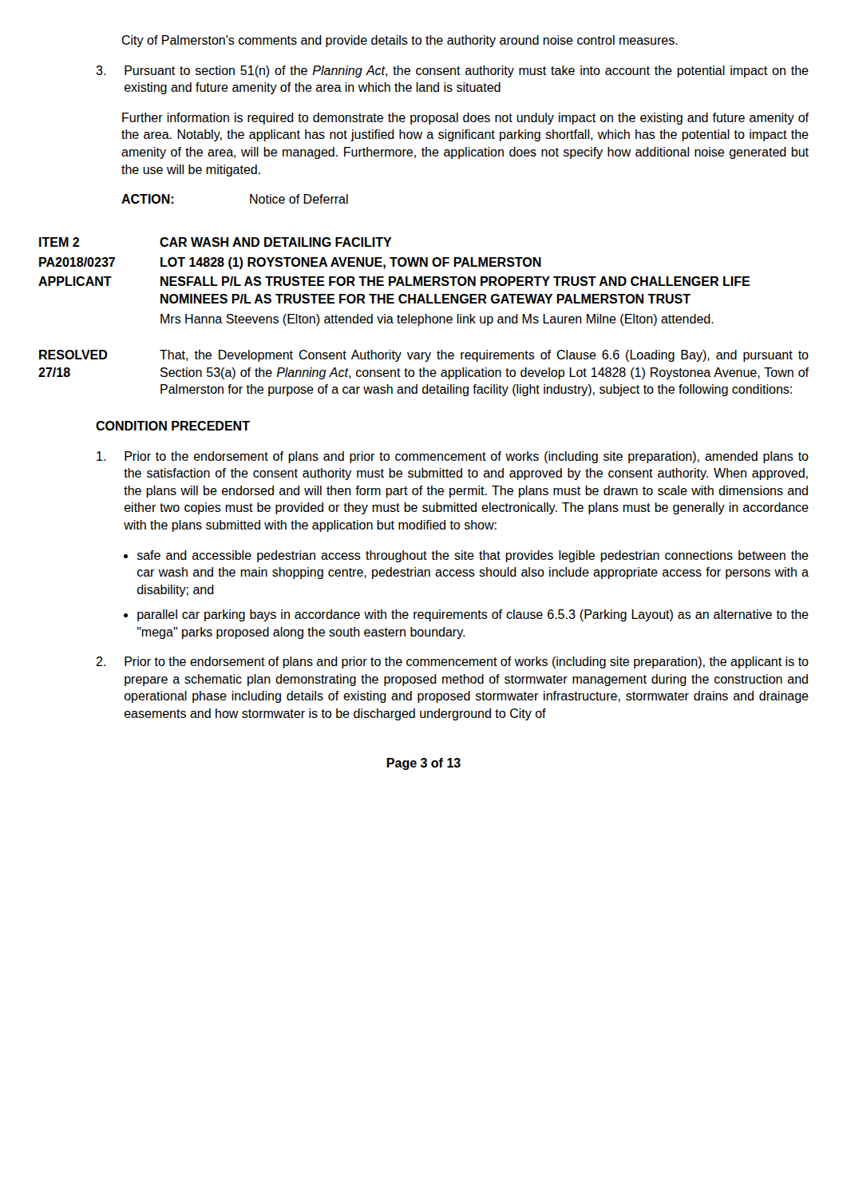City of Palmerston's comments and provide details to the authority around noise control measures.
3.
Pursuant to section 51(n) of the Planning Act, the consent authority must take into account the potential impact on the existing and future amenity of the area in which the land is situated
Further information is required to demonstrate the proposal does not unduly impact on the existing and future amenity of the area. Notably, the applicant has not justified how a significant parking shortfall, which has the potential to impact the amenity of the area, will be managed. Furthermore, the application does not specify how additional noise generated but the use will be mitigated.
ACTION:
Notice of Deferral
ITEM 2
CAR WASH AND DETAILING FACILITY
PA2018/0237
LOT 14828 (1) ROYSTONEA AVENUE, TOWN OF PALMERSTON
APPLICANT
NESFALL P/L AS TRUSTEE FOR THE PALMERSTON PROPERTY TRUST AND CHALLENGER LIFE NOMINEES P/L AS TRUSTEE FOR THE CHALLENGER GATEWAY PALMERSTON TRUST
Mrs Hanna Steevens (Elton) attended via telephone link up and Ms Lauren Milne (Elton) attended.
RESOLVED
27/18
That, the Development Consent Authority vary the requirements of Clause 6.6 (Loading Bay), and pursuant to Section 53(a) of the Planning Act, consent to the application to develop Lot 14828 (1) Roystonea Avenue, Town of Palmerston for the purpose of a car wash and detailing facility (light industry), subject to the following conditions:
CONDITION PRECEDENT
1.
Prior to the endorsement of plans and prior to commencement of works (including site preparation), amended plans to the satisfaction of the consent authority must be submitted to and approved by the consent authority. When approved, the plans will be endorsed and will then form part of the permit. The plans must be drawn to scale with dimensions and either two copies must be provided or they must be submitted electronically. The plans must be generally in accordance with the plans submitted with the application but modified to show:
safe and accessible pedestrian access throughout the site that provides legible pedestrian connections between the car wash and the main shopping centre, pedestrian access should also include appropriate access for persons with a disability; and
parallel car parking bays in accordance with the requirements of clause 6.5.3 (Parking Layout) as an alternative to the "mega" parks proposed along the south eastern boundary.
2.
Prior to the endorsement of plans and prior to the commencement of works (including site preparation), the applicant is to prepare a schematic plan demonstrating the proposed method of stormwater management during the construction and operational phase including details of existing and proposed stormwater infrastructure, stormwater drains and drainage easements and how stormwater is to be discharged underground to City of
Page 3 of 13